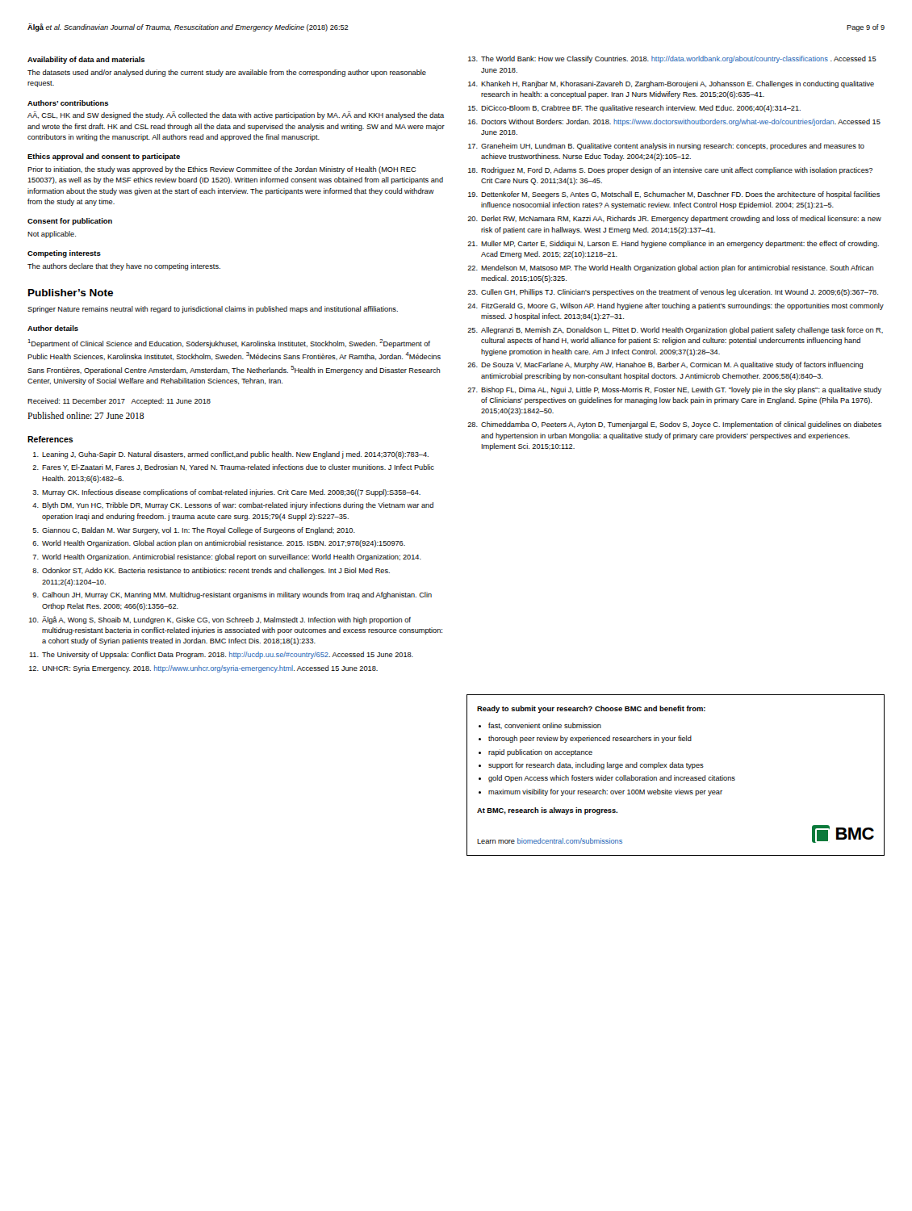Älgå et al. Scandinavian Journal of Trauma, Resuscitation and Emergency Medicine (2018) 26:52
Page 9 of 9
Availability of data and materials
The datasets used and/or analysed during the current study are available from the corresponding author upon reasonable request.
Authors’ contributions
AÄ, CSL, HK and SW designed the study. AÄ collected the data with active participation by MA. AÄ and KKH analysed the data and wrote the first draft. HK and CSL read through all the data and supervised the analysis and writing. SW and MA were major contributors in writing the manuscript. All authors read and approved the final manuscript.
Ethics approval and consent to participate
Prior to initiation, the study was approved by the Ethics Review Committee of the Jordan Ministry of Health (MOH REC 150037), as well as by the MSF ethics review board (ID 1520). Written informed consent was obtained from all participants and information about the study was given at the start of each interview. The participants were informed that they could withdraw from the study at any time.
Consent for publication
Not applicable.
Competing interests
The authors declare that they have no competing interests.
Publisher’s Note
Springer Nature remains neutral with regard to jurisdictional claims in published maps and institutional affiliations.
Author details
1Department of Clinical Science and Education, Södersjukhuset, Karolinska Institutet, Stockholm, Sweden. 2Department of Public Health Sciences, Karolinska Institutet, Stockholm, Sweden. 3Médecins Sans Frontières, Ar Ramtha, Jordan. 4Médecins Sans Frontières, Operational Centre Amsterdam, Amsterdam, The Netherlands. 5Health in Emergency and Disaster Research Center, University of Social Welfare and Rehabilitation Sciences, Tehran, Iran.
Received: 11 December 2017 Accepted: 11 June 2018
Published online: 27 June 2018
References
Leaning J, Guha-Sapir D. Natural disasters, armed conflict,and public health. New England j med. 2014;370(8):783–4.
Fares Y, El-Zaatari M, Fares J, Bedrosian N, Yared N. Trauma-related infections due to cluster munitions. J Infect Public Health. 2013;6(6):482–6.
Murray CK. Infectious disease complications of combat-related injuries. Crit Care Med. 2008;36((7 Suppl):S358–64.
Blyth DM, Yun HC, Tribble DR, Murray CK. Lessons of war: combat-related injury infections during the Vietnam war and operation Iraqi and enduring freedom. j trauma acute care surg. 2015;79(4 Suppl 2):S227–35.
Giannou C, Baldan M. War Surgery, vol 1. In: The Royal College of Surgeons of England; 2010.
World Health Organization. Global action plan on antimicrobial resistance. 2015. ISBN. 2017;978(924):150976.
World Health Organization. Antimicrobial resistance: global report on surveillance: World Health Organization; 2014.
Odonkor ST, Addo KK. Bacteria resistance to antibiotics: recent trends and challenges. Int J Biol Med Res. 2011;2(4):1204–10.
Calhoun JH, Murray CK, Manring MM. Multidrug-resistant organisms in military wounds from Iraq and Afghanistan. Clin Orthop Relat Res. 2008; 466(6):1356–62.
Älgå A, Wong S, Shoaib M, Lundgren K, Giske CG, von Schreeb J, Malmstedt J. Infection with high proportion of multidrug-resistant bacteria in conflict-related injuries is associated with poor outcomes and excess resource consumption: a cohort study of Syrian patients treated in Jordan. BMC Infect Dis. 2018;18(1):233.
The University of Uppsala: Conflict Data Program. 2018. http://ucdp.uu.se/#country/652. Accessed 15 June 2018.
UNHCR: Syria Emergency. 2018. http://www.unhcr.org/syria-emergency.html. Accessed 15 June 2018.
The World Bank: How we Classify Countries. 2018. http://data.worldbank.org/about/country-classifications . Accessed 15 June 2018.
Khankeh H, Ranjbar M, Khorasani-Zavareh D, Zargham-Boroujeni A, Johansson E. Challenges in conducting qualitative research in health: a conceptual paper. Iran J Nurs Midwifery Res. 2015;20(6):635–41.
DiCicco-Bloom B, Crabtree BF. The qualitative research interview. Med Educ. 2006;40(4):314–21.
Doctors Without Borders: Jordan. 2018. https://www.doctorswithoutborders.org/what-we-do/countries/jordan. Accessed 15 June 2018.
Graneheim UH, Lundman B. Qualitative content analysis in nursing research: concepts, procedures and measures to achieve trustworthiness. Nurse Educ Today. 2004;24(2):105–12.
Rodriguez M, Ford D, Adams S. Does proper design of an intensive care unit affect compliance with isolation practices? Crit Care Nurs Q. 2011;34(1): 36–45.
Dettenkofer M, Seegers S, Antes G, Motschall E, Schumacher M, Daschner FD. Does the architecture of hospital facilities influence nosocomial infection rates? A systematic review. Infect Control Hosp Epidemiol. 2004; 25(1):21–5.
Derlet RW, McNamara RM, Kazzi AA, Richards JR. Emergency department crowding and loss of medical licensure: a new risk of patient care in hallways. West J Emerg Med. 2014;15(2):137–41.
Muller MP, Carter E, Siddiqui N, Larson E. Hand hygiene compliance in an emergency department: the effect of crowding. Acad Emerg Med. 2015; 22(10):1218–21.
Mendelson M, Matsoso MP. The World Health Organization global action plan for antimicrobial resistance. South African medical. 2015;105(5):325.
Cullen GH, Phillips TJ. Clinician's perspectives on the treatment of venous leg ulceration. Int Wound J. 2009;6(5):367–78.
FitzGerald G, Moore G, Wilson AP. Hand hygiene after touching a patient's surroundings: the opportunities most commonly missed. J hospital infect. 2013;84(1):27–31.
Allegranzi B, Memish ZA, Donaldson L, Pittet D. World Health Organization global patient safety challenge task force on R, cultural aspects of hand H, world alliance for patient S: religion and culture: potential undercurrents influencing hand hygiene promotion in health care. Am J Infect Control. 2009;37(1):28–34.
De Souza V, MacFarlane A, Murphy AW, Hanahoe B, Barber A, Cormican M. A qualitative study of factors influencing antimicrobial prescribing by non-consultant hospital doctors. J Antimicrob Chemother. 2006;58(4):840–3.
Bishop FL, Dima AL, Ngui J, Little P, Moss-Morris R, Foster NE, Lewith GT. "lovely pie in the sky plans": a qualitative study of Clinicians' perspectives on guidelines for managing low back pain in primary Care in England. Spine (Phila Pa 1976). 2015;40(23):1842–50.
Chimeddamba O, Peeters A, Ayton D, Tumenjargal E, Sodov S, Joyce C. Implementation of clinical guidelines on diabetes and hypertension in urban Mongolia: a qualitative study of primary care providers' perspectives and experiences. Implement Sci. 2015;10:112.
Ready to submit your research? Choose BMC and benefit from:
fast, convenient online submission
thorough peer review by experienced researchers in your field
rapid publication on acceptance
support for research data, including large and complex data types
gold Open Access which fosters wider collaboration and increased citations
maximum visibility for your research: over 100M website views per year
At BMC, research is always in progress.
Learn more biomedcentral.com/submissions
BMC